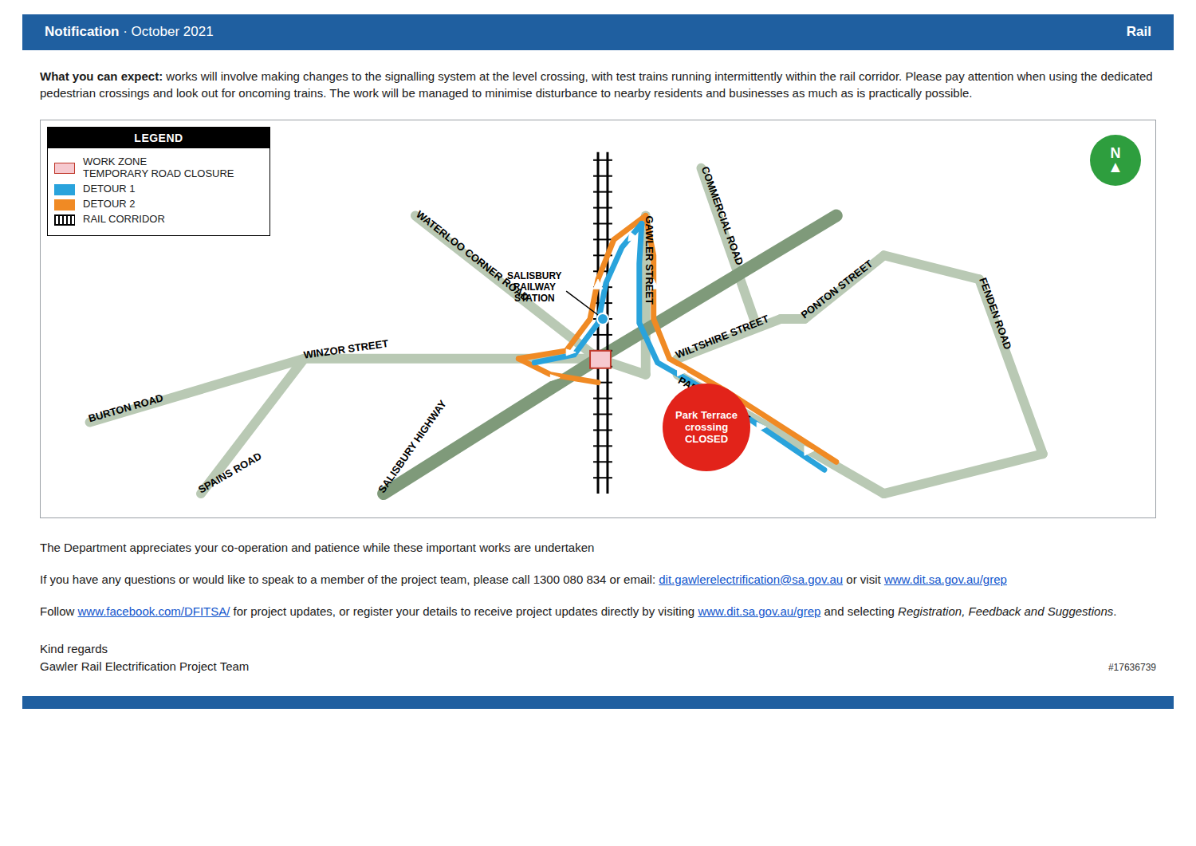Notification · October 2021
Rail
What you can expect: works will involve making changes to the signalling system at the level crossing, with test trains running intermittently within the rail corridor. Please pay attention when using the dedicated pedestrian crossings and look out for oncoming trains. The work will be managed to minimise disturbance to nearby residents and businesses as much as is practically possible.
WINZOR STREET BURTON ROAD SPAINS ROAD WATERLOO CORNER ROAD COMMERCIAL ROAD WILTSHIRE STREET PONTON STREET FENDEN ROAD PARK TERRACE GAWLER STREET SALISBURY HIGHWAY SALISBURY RAILWAY STATION
LEGEND
WORK ZONE
TEMPORARY ROAD CLOSURE
DETOUR 1
DETOUR 2
RAIL CORRIDOR
N
▲
Park Terrace
crossing
CLOSED
The Department appreciates your co-operation and patience while these important works are undertaken
If you have any questions or would like to speak to a member of the project team, please call 1300 080 834 or email: dit.gawlerelectrification@sa.gov.au or visit www.dit.sa.gov.au/grep
Follow www.facebook.com/DFITSA/ for project updates, or register your details to receive project updates directly by visiting www.dit.sa.gov.au/grep and selecting Registration, Feedback and Suggestions.
Kind regards
Gawler Rail Electrification Project Team
#17636739